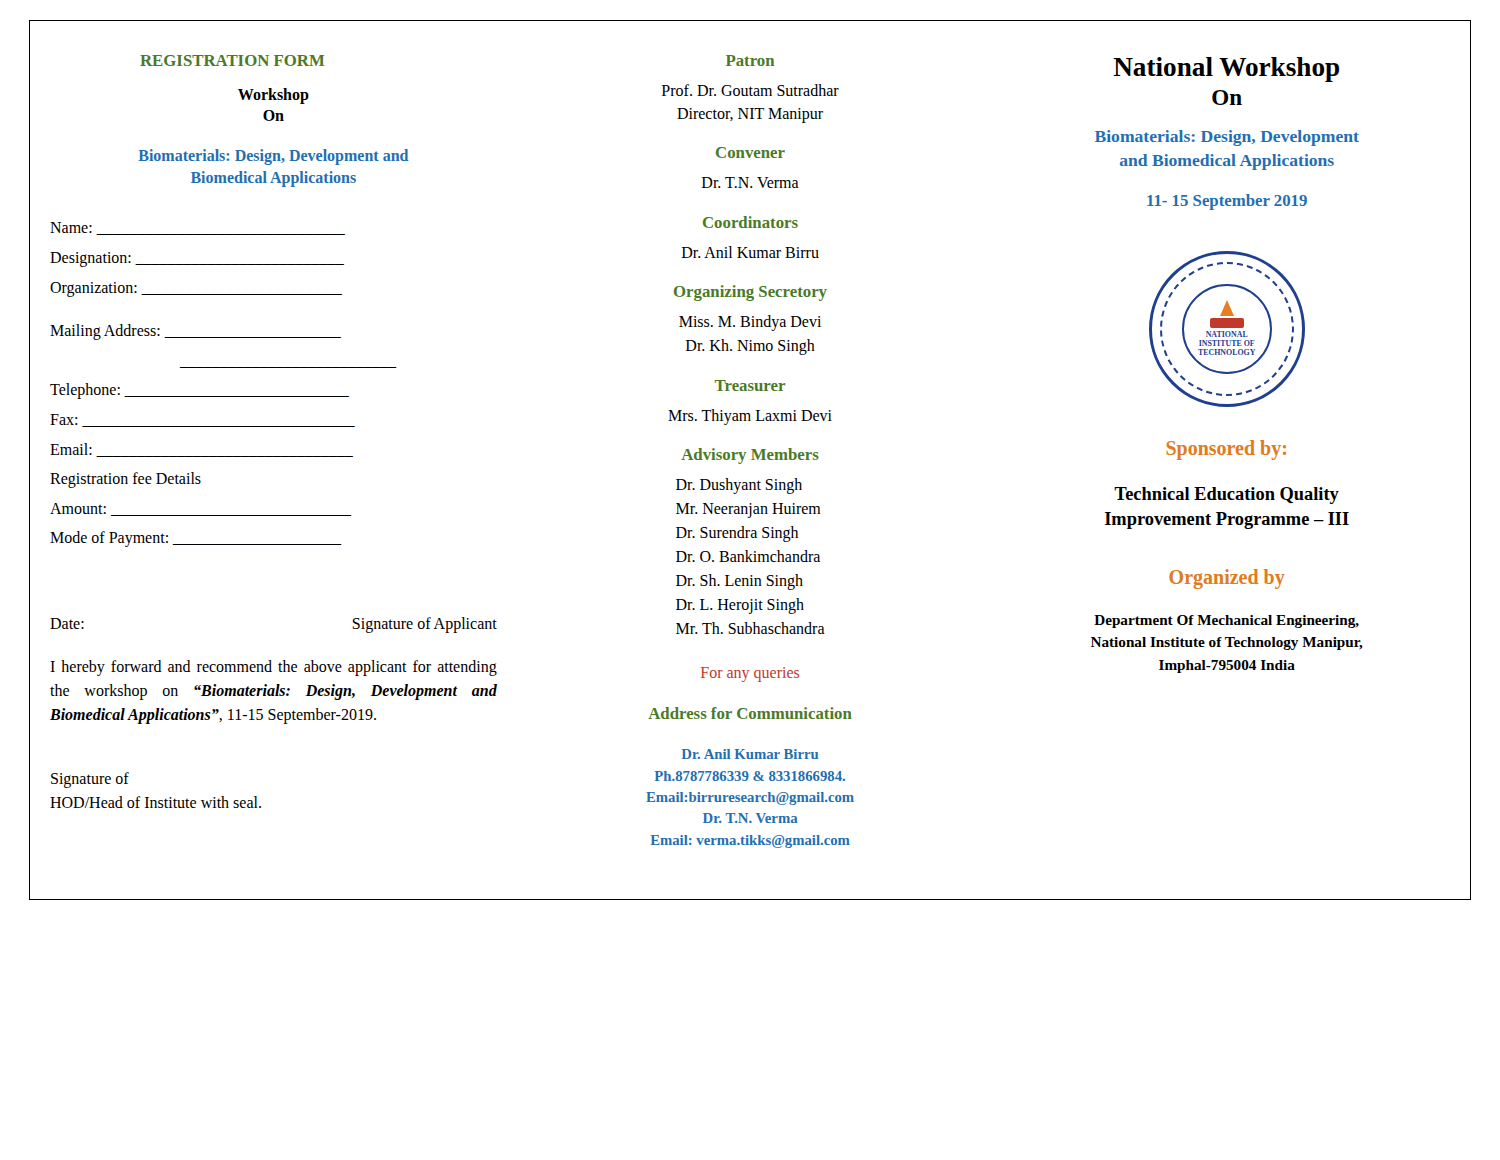REGISTRATION FORM
Workshop
On
Biomaterials: Design, Development and
Biomedical Applications
Name: _______________________________
Designation: __________________________
Organization: _________________________
Mailing Address: ______________________
___________________________
Telephone: ____________________________
Fax: __________________________________
Email: ________________________________
Registration fee Details
Amount: ______________________________
Mode of Payment: _____________________
Date: Signature of Applicant
I hereby forward and recommend the above applicant for attending the workshop on “Biomaterials: Design, Development and Biomedical Applications”, 11-15 September-2019.
Signature of
HOD/Head of Institute with seal.
Patron
Prof. Dr. Goutam Sutradhar
Director, NIT Manipur
Convener
Dr. T.N. Verma
Coordinators
Dr. Anil Kumar Birru
Organizing Secretory
Miss. M. Bindya Devi
Dr. Kh. Nimo Singh
Treasurer
Mrs. Thiyam Laxmi Devi
Advisory Members
Dr. Dushyant Singh
Mr. Neeranjan Huirem
Dr. Surendra Singh
Dr. O. Bankimchandra
Dr. Sh. Lenin Singh
Dr. L. Herojit Singh
Mr. Th. Subhaschandra
For any queries
Address for Communication
Dr. Anil Kumar Birru
Ph.8787786339 & 8331866984.
Email:birruresearch@gmail.com
Dr. T.N. Verma
Email: verma.tikks@gmail.com
National Workshop On
Biomaterials: Design, Development
and Biomedical Applications
11- 15 September 2019
NATIONAL INSTITUTE OF TECHNOLOGY
Sponsored by:
Technical Education Quality
Improvement Programme – III
Organized by
Department Of Mechanical Engineering,
National Institute of Technology Manipur,
Imphal-795004 India